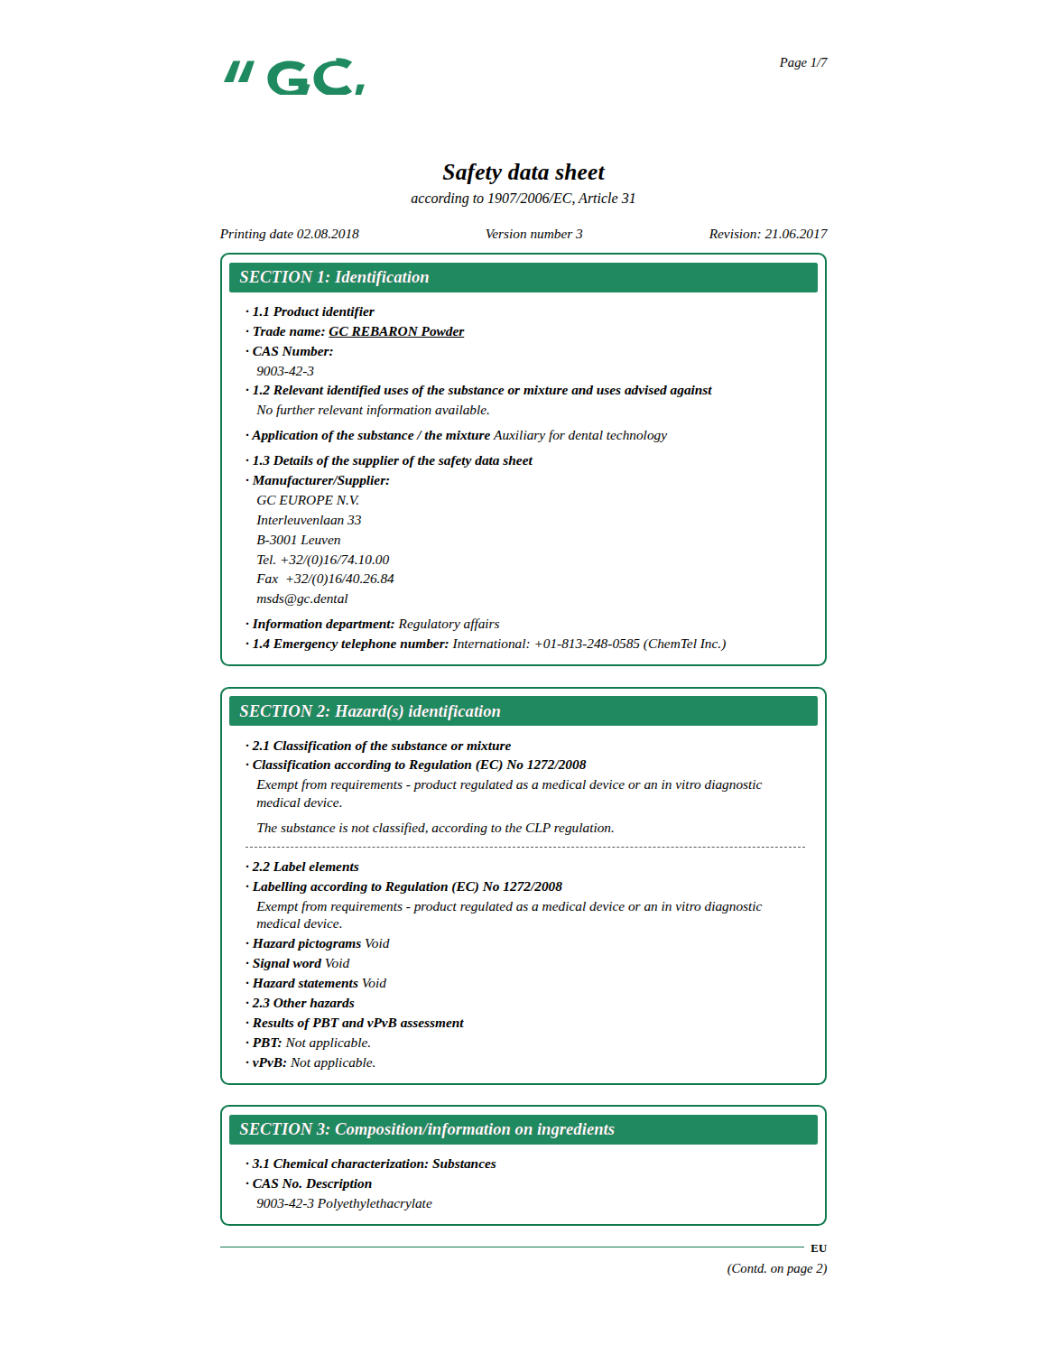Page 1/7
Safety data sheet
according to 1907/2006/EC, Article 31
Printing date 02.08.2018 Version number 3 Revision: 21.06.2017
SECTION 1: Identification
· 1.1 Product identifier
· Trade name: GC REBARON Powder
· CAS Number:
9003-42-3
· 1.2 Relevant identified uses of the substance or mixture and uses advised against
No further relevant information available.
· Application of the substance / the mixture Auxiliary for dental technology
· 1.3 Details of the supplier of the safety data sheet
· Manufacturer/Supplier:
GC EUROPE N.V.
Interleuvenlaan 33
B-3001 Leuven
Tel. +32/(0)16/74.10.00
Fax +32/(0)16/40.26.84
msds@gc.dental
· Information department: Regulatory affairs
· 1.4 Emergency telephone number: International: +01-813-248-0585 (ChemTel Inc.)
SECTION 2: Hazard(s) identification
· 2.1 Classification of the substance or mixture
· Classification according to Regulation (EC) No 1272/2008
Exempt from requirements - product regulated as a medical device or an in vitro diagnostic medical device.
The substance is not classified, according to the CLP regulation.
· 2.2 Label elements
· Labelling according to Regulation (EC) No 1272/2008
Exempt from requirements - product regulated as a medical device or an in vitro diagnostic medical device.
· Hazard pictograms Void
· Signal word Void
· Hazard statements Void
· 2.3 Other hazards
· Results of PBT and vPvB assessment
· PBT: Not applicable.
· vPvB: Not applicable.
SECTION 3: Composition/information on ingredients
· 3.1 Chemical characterization: Substances
· CAS No. Description
9003-42-3 Polyethylethacrylate
EU
(Contd. on page 2)